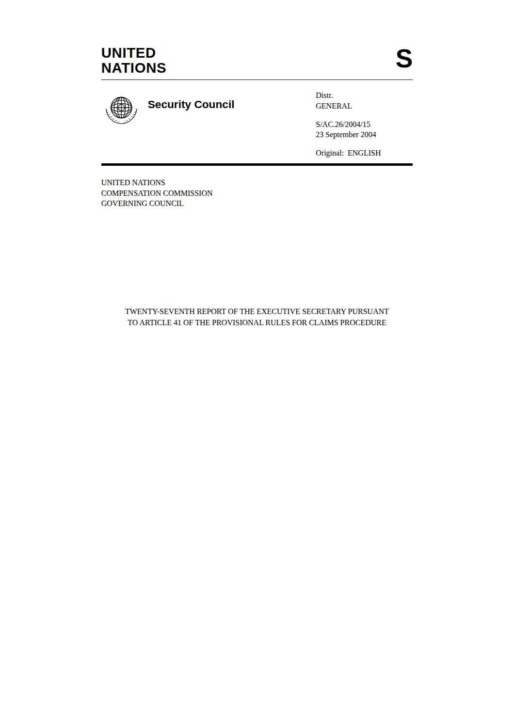UNITED
NATIONS
S
Security Council
Distr.
GENERAL
S/AC.26/2004/15
23 September 2004
Original: ENGLISH
UNITED NATIONS
COMPENSATION COMMISSION
GOVERNING COUNCIL
TWENTY-SEVENTH REPORT OF THE EXECUTIVE SECRETARY PURSUANT TO ARTICLE 41 OF THE PROVISIONAL RULES FOR CLAIMS PROCEDURE